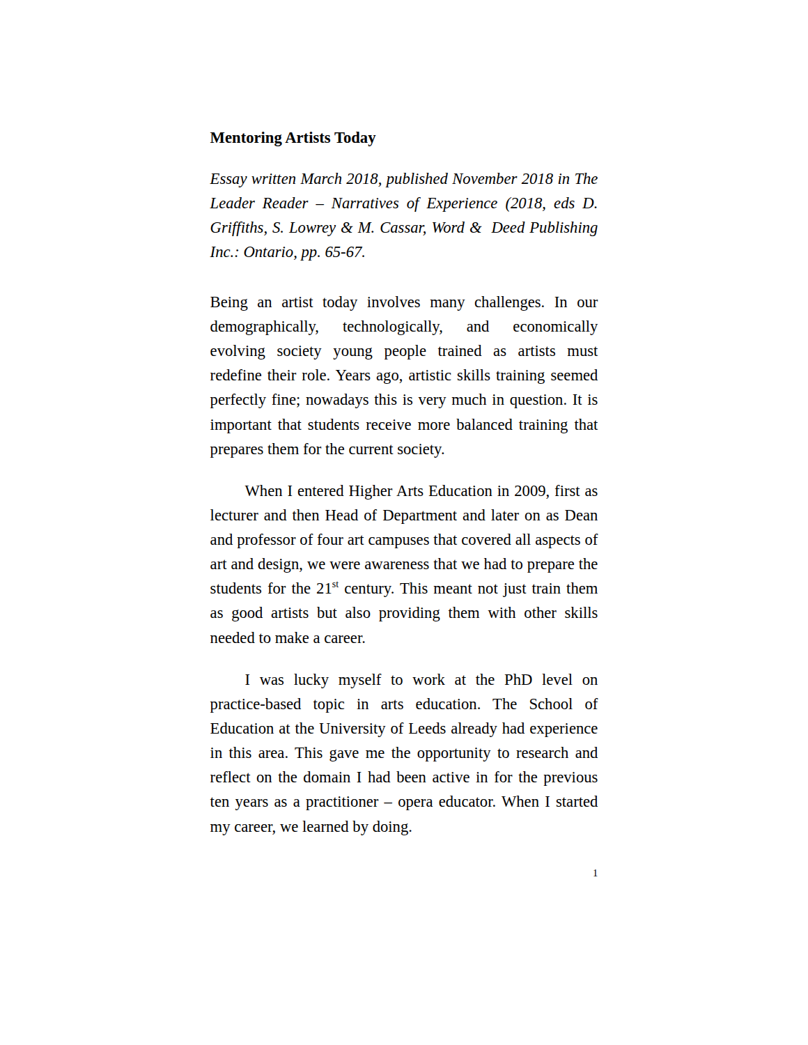Mentoring Artists Today
Essay written March 2018, published November 2018 in The Leader Reader – Narratives of Experience (2018, eds D. Griffiths, S. Lowrey & M. Cassar, Word & Deed Publishing Inc.: Ontario, pp. 65-67.
Being an artist today involves many challenges. In our demographically, technologically, and economically evolving society young people trained as artists must redefine their role. Years ago, artistic skills training seemed perfectly fine; nowadays this is very much in question. It is important that students receive more balanced training that prepares them for the current society.
When I entered Higher Arts Education in 2009, first as lecturer and then Head of Department and later on as Dean and professor of four art campuses that covered all aspects of art and design, we were awareness that we had to prepare the students for the 21st century. This meant not just train them as good artists but also providing them with other skills needed to make a career.
I was lucky myself to work at the PhD level on practice-based topic in arts education. The School of Education at the University of Leeds already had experience in this area. This gave me the opportunity to research and reflect on the domain I had been active in for the previous ten years as a practitioner – opera educator. When I started my career, we learned by doing.
1